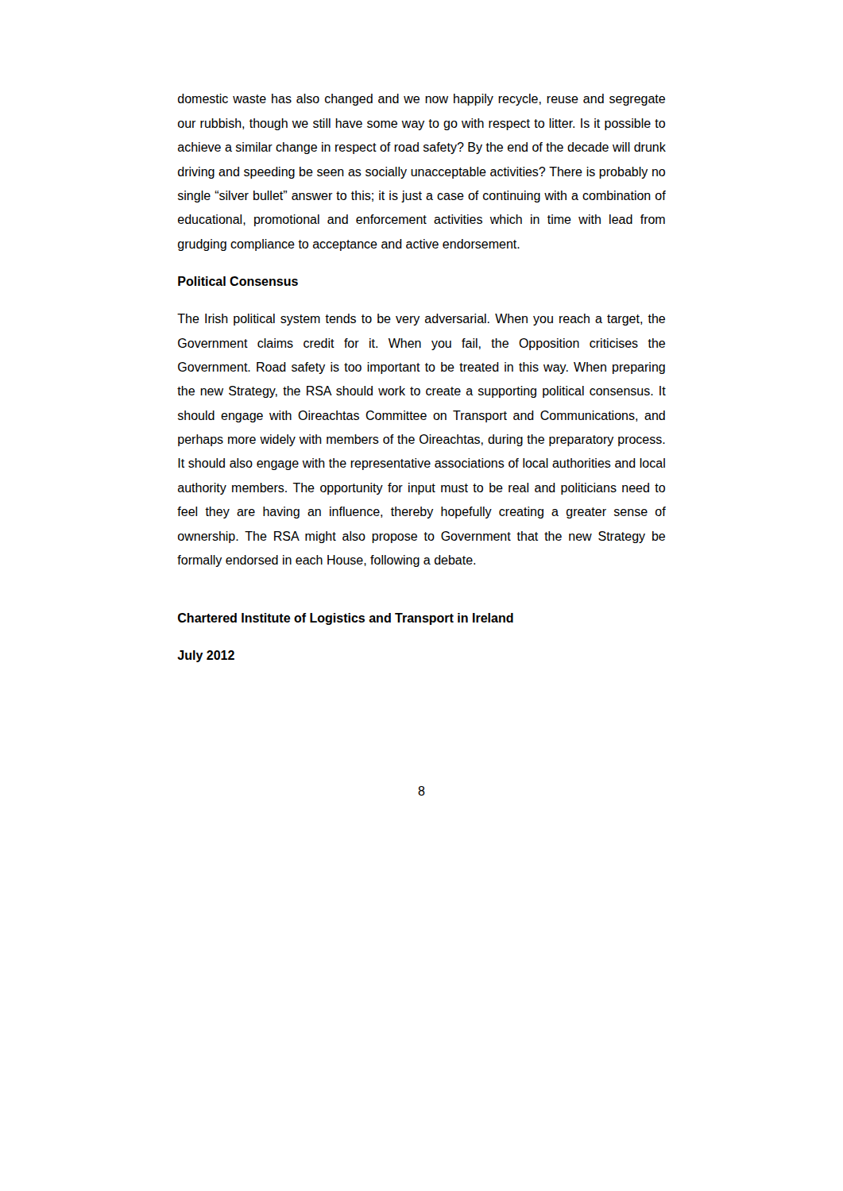domestic waste has also changed and we now happily recycle, reuse and segregate our rubbish, though we still have some way to go with respect to litter. Is it possible to achieve a similar change in respect of road safety? By the end of the decade will drunk driving and speeding be seen as socially unacceptable activities? There is probably no single “silver bullet” answer to this; it is just a case of continuing with a combination of educational, promotional and enforcement activities which in time with lead from grudging compliance to acceptance and active endorsement.
Political Consensus
The Irish political system tends to be very adversarial. When you reach a target, the Government claims credit for it. When you fail, the Opposition criticises the Government. Road safety is too important to be treated in this way. When preparing the new Strategy, the RSA should work to create a supporting political consensus. It should engage with Oireachtas Committee on Transport and Communications, and perhaps more widely with members of the Oireachtas, during the preparatory process. It should also engage with the representative associations of local authorities and local authority members. The opportunity for input must to be real and politicians need to feel they are having an influence, thereby hopefully creating a greater sense of ownership. The RSA might also propose to Government that the new Strategy be formally endorsed in each House, following a debate.
Chartered Institute of Logistics and Transport in Ireland
July 2012
8